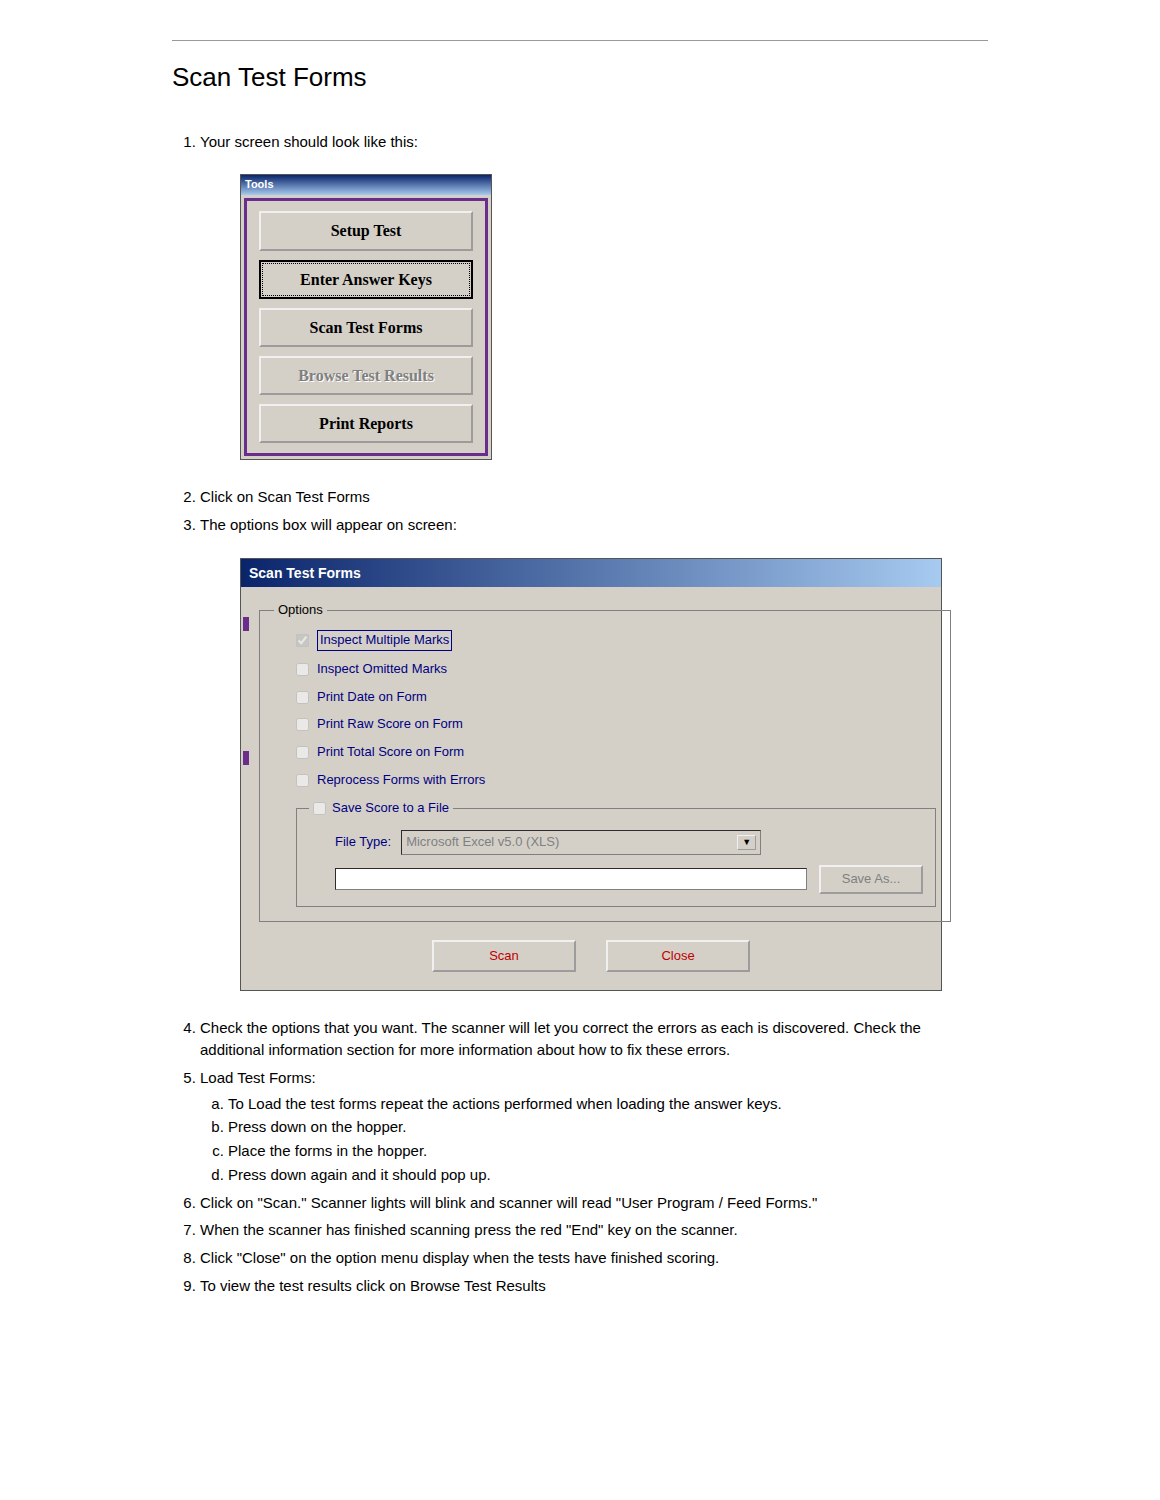Scan Test Forms
Your screen should look like this:
Tools
Setup Test
Enter Answer Keys
Scan Test Forms
Browse Test Results
Print Reports
Click on Scan Test Forms
The options box will appear on screen:
Scan Test Forms
Options
Inspect Multiple Marks
Inspect Omitted Marks
Print Date on Form
Print Raw Score on Form
Print Total Score on Form
Reprocess Forms with Errors
Save Score to a File
File Type:
Microsoft Excel v5.0 (XLS) ▼
Save As...
Scan
Close
Check the options that you want. The scanner will let you correct the errors as each is discovered. Check the additional information section for more information about how to fix these errors.
Load Test Forms:
To Load the test forms repeat the actions performed when loading the answer keys.
Press down on the hopper.
Place the forms in the hopper.
Press down again and it should pop up.
Click on "Scan." Scanner lights will blink and scanner will read "User Program / Feed Forms."
When the scanner has finished scanning press the red "End" key on the scanner.
Click "Close" on the option menu display when the tests have finished scoring.
To view the test results click on Browse Test Results